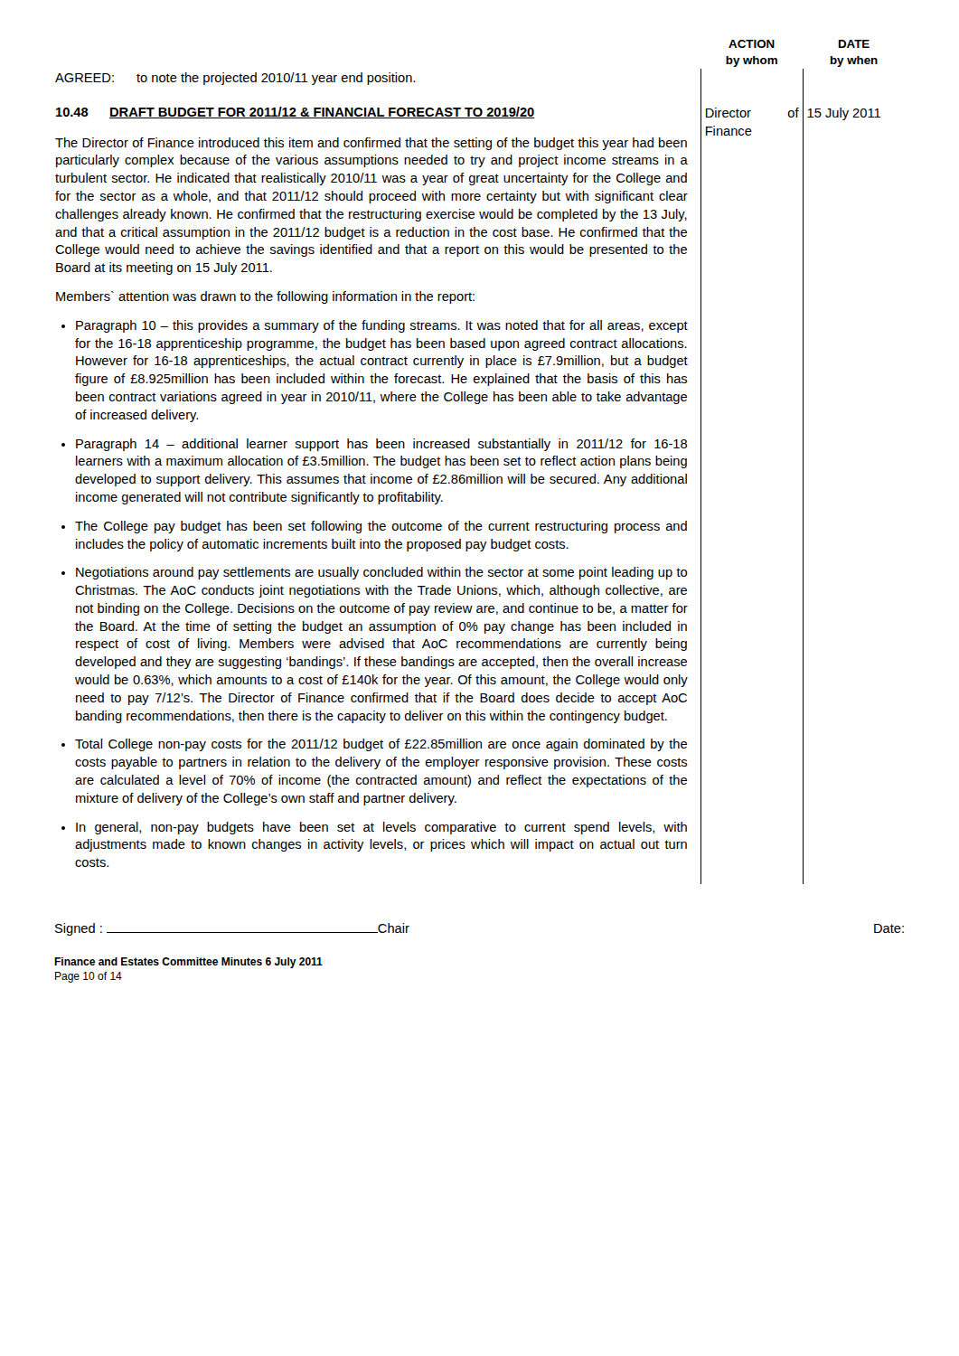| | ACTION by whom | DATE by when |
| --- | --- | --- |
| AGREED: to note the projected 2010/11 year end position. 10.48 DRAFT BUDGET FOR 2011/12 & FINANCIAL FORECAST TO 2019/20 The Director of Finance introduced this item and confirmed that the setting of the budget this year had been particularly complex because of the various assumptions needed to try and project income streams in a turbulent sector. He indicated that realistically 2010/11 was a year of great uncertainty for the College and for the sector as a whole, and that 2011/12 should proceed with more certainty but with significant clear challenges already known. He confirmed that the restructuring exercise would be completed by the 13 July, and that a critical assumption in the 2011/12 budget is a reduction in the cost base. He confirmed that the College would need to achieve the savings identified and that a report on this would be presented to the Board at its meeting on 15 July 2011. Members` attention was drawn to the following information in the report: Paragraph 10 – this provides a summary of the funding streams. It was noted that for all areas, except for the 16-18 apprenticeship programme, the budget has been based upon agreed contract allocations. However for 16-18 apprenticeships, the actual contract currently in place is £7.9million, but a budget figure of £8.925million has been included within the forecast. He explained that the basis of this has been contract variations agreed in year in 2010/11, where the College has been able to take advantage of increased delivery. Paragraph 14 – additional learner support has been increased substantially in 2011/12 for 16-18 learners with a maximum allocation of £3.5million. The budget has been set to reflect action plans being developed to support delivery. This assumes that income of £2.86million will be secured. Any additional income generated will not contribute significantly to profitability. The College pay budget has been set following the outcome of the current restructuring process and includes the policy of automatic increments built into the proposed pay budget costs. Negotiations around pay settlements are usually concluded within the sector at some point leading up to Christmas. The AoC conducts joint negotiations with the Trade Unions, which, although collective, are not binding on the College. Decisions on the outcome of pay review are, and continue to be, a matter for the Board. At the time of setting the budget an assumption of 0% pay change has been included in respect of cost of living. Members were advised that AoC recommendations are currently being developed and they are suggesting ‘bandings’. If these bandings are accepted, then the overall increase would be 0.63%, which amounts to a cost of £140k for the year. Of this amount, the College would only need to pay 7/12’s. The Director of Finance confirmed that if the Board does decide to accept AoC banding recommendations, then there is the capacity to deliver on this within the contingency budget. Total College non-pay costs for the 2011/12 budget of £22.85million are once again dominated by the costs payable to partners in relation to the delivery of the employer responsive provision. These costs are calculated a level of 70% of income (the contracted amount) and reflect the expectations of the mixture of delivery of the College’s own staff and partner delivery. In general, non-pay budgets have been set at levels comparative to current spend levels, with adjustments made to known changes in activity levels, or prices which will impact on actual out turn costs. | Director of Finance | 15 July 2011 |
Signed : Chair Date:
Finance and Estates Committee Minutes 6 July 2011 Page 10 of 14